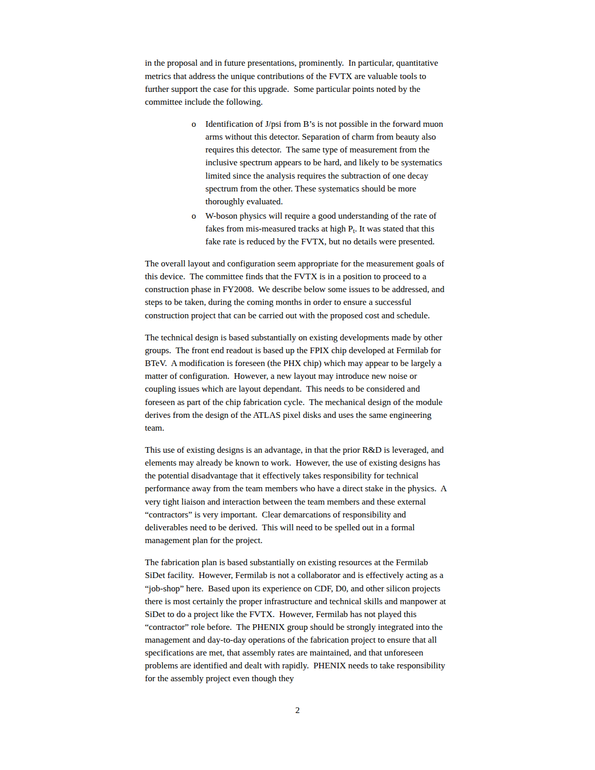in the proposal and in future presentations, prominently. In particular, quantitative metrics that address the unique contributions of the FVTX are valuable tools to further support the case for this upgrade. Some particular points noted by the committee include the following.
Identification of J/psi from B’s is not possible in the forward muon arms without this detector. Separation of charm from beauty also requires this detector. The same type of measurement from the inclusive spectrum appears to be hard, and likely to be systematics limited since the analysis requires the subtraction of one decay spectrum from the other. These systematics should be more thoroughly evaluated.
W-boson physics will require a good understanding of the rate of fakes from mis-measured tracks at high Pt. It was stated that this fake rate is reduced by the FVTX, but no details were presented.
The overall layout and configuration seem appropriate for the measurement goals of this device. The committee finds that the FVTX is in a position to proceed to a construction phase in FY2008. We describe below some issues to be addressed, and steps to be taken, during the coming months in order to ensure a successful construction project that can be carried out with the proposed cost and schedule.
The technical design is based substantially on existing developments made by other groups. The front end readout is based up the FPIX chip developed at Fermilab for BTeV. A modification is foreseen (the PHX chip) which may appear to be largely a matter of configuration. However, a new layout may introduce new noise or coupling issues which are layout dependant. This needs to be considered and foreseen as part of the chip fabrication cycle. The mechanical design of the module derives from the design of the ATLAS pixel disks and uses the same engineering team.
This use of existing designs is an advantage, in that the prior R&D is leveraged, and elements may already be known to work. However, the use of existing designs has the potential disadvantage that it effectively takes responsibility for technical performance away from the team members who have a direct stake in the physics. A very tight liaison and interaction between the team members and these external “contractors” is very important. Clear demarcations of responsibility and deliverables need to be derived. This will need to be spelled out in a formal management plan for the project.
The fabrication plan is based substantially on existing resources at the Fermilab SiDet facility. However, Fermilab is not a collaborator and is effectively acting as a “job-shop” here. Based upon its experience on CDF, D0, and other silicon projects there is most certainly the proper infrastructure and technical skills and manpower at SiDet to do a project like the FVTX. However, Fermilab has not played this “contractor” role before. The PHENIX group should be strongly integrated into the management and day-to-day operations of the fabrication project to ensure that all specifications are met, that assembly rates are maintained, and that unforeseen problems are identified and dealt with rapidly. PHENIX needs to take responsibility for the assembly project even though they
2